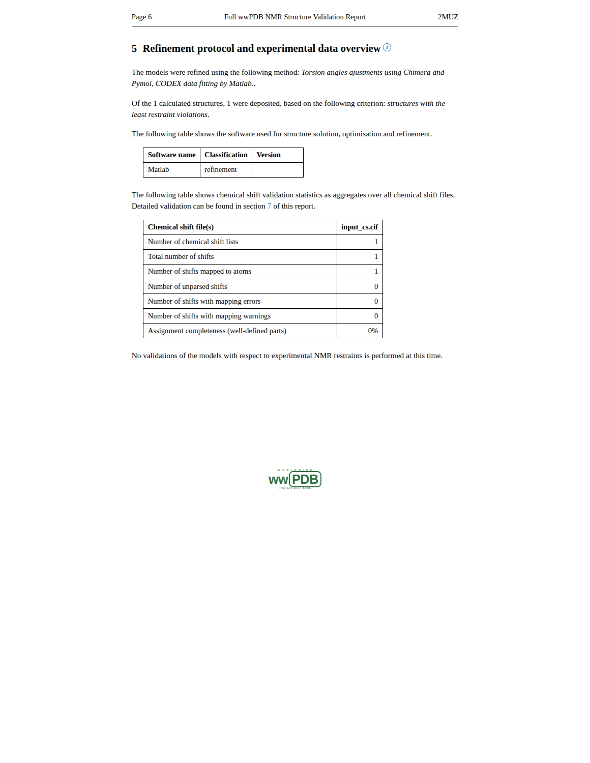Page 6
Full wwPDB NMR Structure Validation Report
2MUZ
5 Refinement protocol and experimental data overviewi
The models were refined using the following method: Torsion angles ajustments using Chimera and Pymol, CODEX data fitting by Matlab..
Of the 1 calculated structures, 1 were deposited, based on the following criterion: structures with the least restraint violations.
The following table shows the software used for structure solution, optimisation and refinement.
| Software name | Classification | Version |
| --- | --- | --- |
| Matlab | refinement | |
The following table shows chemical shift validation statistics as aggregates over all chemical shift files. Detailed validation can be found in section 7 of this report.
| Chemical shift file(s) | input_cs.cif |
| --- | --- |
| Number of chemical shift lists | 1 |
| Total number of shifts | 1 |
| Number of shifts mapped to atoms | 1 |
| Number of unparsed shifts | 0 |
| Number of shifts with mapping errors | 0 |
| Number of shifts with mapping warnings | 0 |
| Assignment completeness (well-defined parts) | 0% |
No validations of the models with respect to experimental NMR restraints is performed at this time.
W O R L D W I D E
ww PDB
PROTEIN DATA BANK